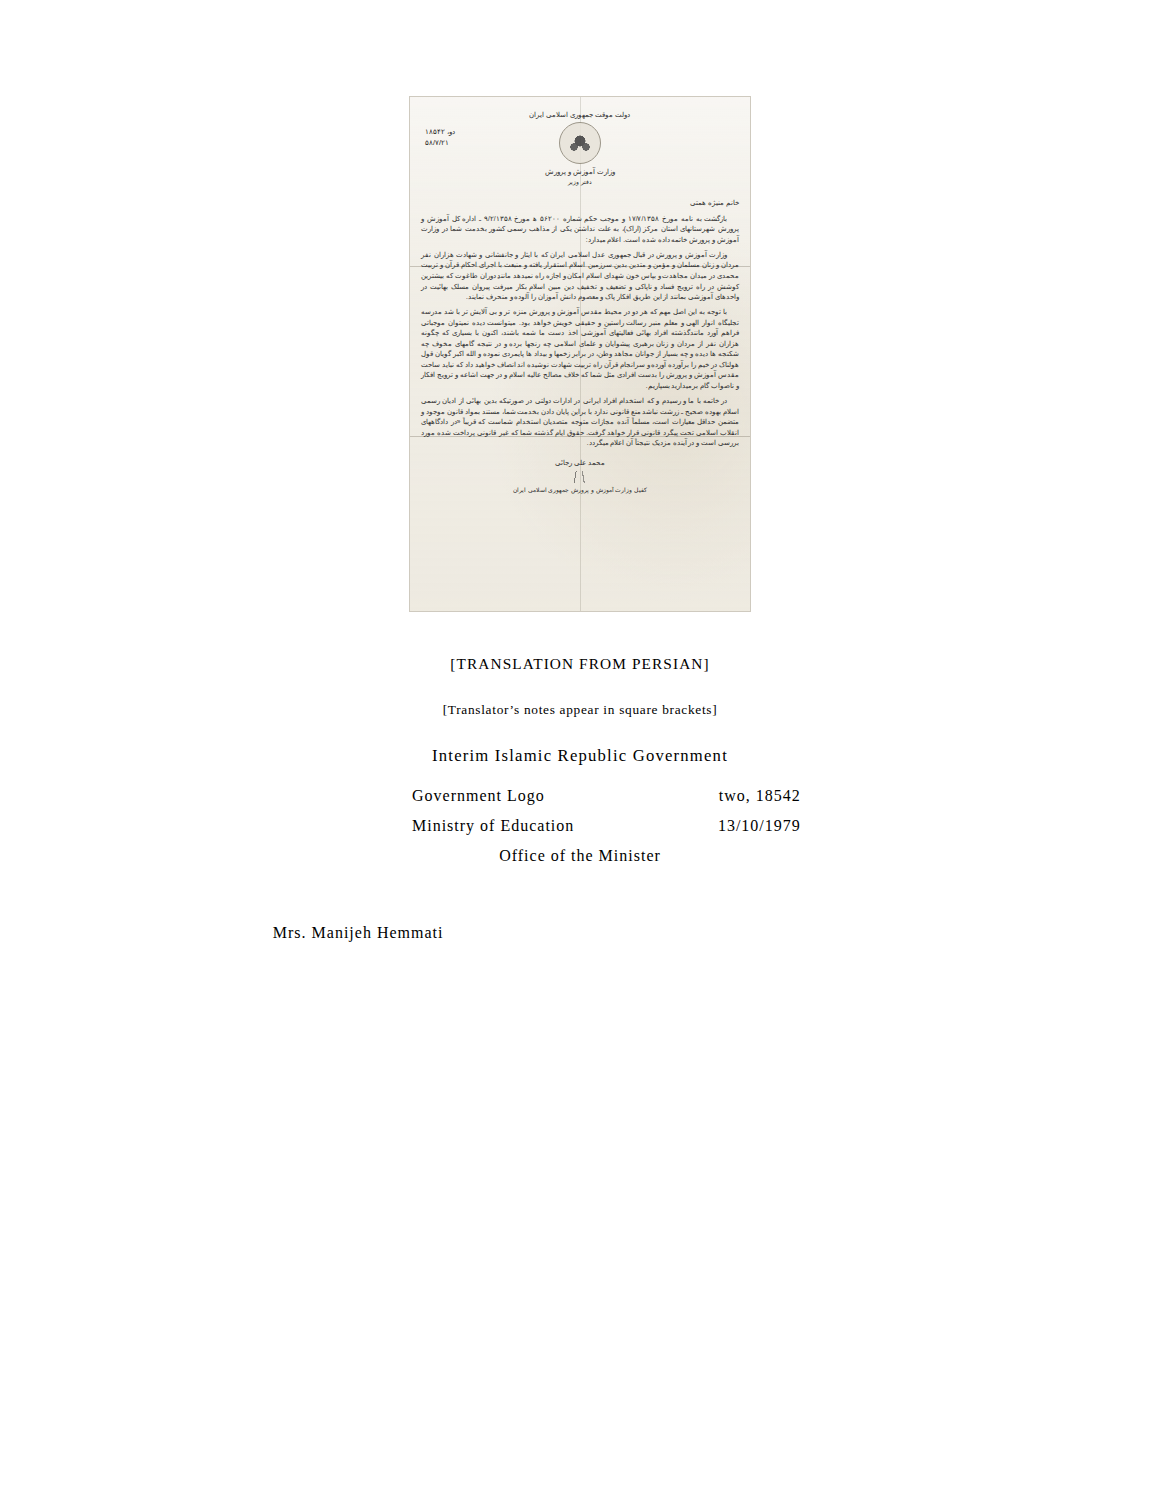دولت موقت جمهوری اسلامی ایران
وزارت آموزش و پرورش
دفتر وزیر
خانم منیژه همتی
بازگشت به نامه مورخ ۱۷/۷/۱۳۵۸ و موجب حکم شماره ۵۶۲۰۰ ه‍ مورخ ۹/۲/۱۳۵۸ ـ اداره کل آموزش و پرورش شهرستانهای استان مرکز (اراک)، به علت نداشتن یکی از مذاهب رسمی کشور بخدمت شما در وزارت آموزش و پرورش خاتمه داده شده است. اعلام میدارد:
وزارت آموزش و پرورش در قبال جمهوری عدل اسلامی ایران که با ایثار و جانفشانی و شهادت هزاران نفر مردان و زنان مسلمان و مؤمن و متدین بدین سرزمین اسلام استقرار یافته و منبعث با اجرای احکام قرآن و تربیت محمدی در میدان مجاهدت و بپاس خون شهدای اسلام امکان و اجازه راه نمیدهد مانندِ دوران طاغوت که بیشترین کوشش در راه ترویج فساد و ناپاکی و تضعیف و تخفیف دین مبین اسلام بکار میرفت پیروان مسلک بهائیت در واحدهای آموزشی بمانند از این طریق افکار پاک و معصوم دانش آموزان را آلوده و منحرف نمایند.
با توجه به این اصل مهم که هر دو در محیط مقدس آموزش و پرورش منزه تر و بی آلایش تر با شد مدرسه تجلیگاه انوار الهی و معلم منبر رسالت راستین و حقیقی خویش خواهد بود. میتوانست دیده نمیتوان موجباتی فراهم آورد مانندگذشته افراد بهائی فعالیتهای آموزشی اخذ دست ما شمه باشند، اکنون با بسیاری که چگونه هزاران نفر از مردان و زنان برهبری پیشوایان و علمای اسلامی چه رنجها برده و در نتیجه گامهای مخوف چه شکنجه ها دیده و چه بسیار از جوانان مجاهد وطن، در برابر زخمها و بیداد ها پایمردی نموده و الله اکبر گویان قول هولناک در خیم را برآورده آورده و سرانجام قرآن راه تربیت شهادت نوشیده اند انصاف خواهید داد که نباید ساحت مقدس آموزش و پرورش را بدست افرادی مثل شما که خلاف مصالح عالیه اسلام و در جهت اشاعه و ترویج افکار و ناصواب گام برمیدارید بسپاریم.
در خاتمه با ما و رسیدم و که استخدام افراد ایرانی در ادارات دولتی در صورتیکه بدین بهائی از ادیان رسمی اسلام بهوده صحیح ـ زرشت نباشد منع قانونی ندارد با براین پایان دادن بخدمت شما، مستند بمواد قانون موجود و متضمن حداقل معیارات است، مسلماً آنده مجازات متوجه متصدیان استخدام شماست که قریباً «در دادگاههای انقلاب اسلامی تحت پیگرد قانونی قرار خواهد گرفت. حقوق ایام گذشته شما که غیر قانونی پرداخت شده مورد بررسی است و در آینده مزدیک نتیجتاً آن اعلام میگردد.
محمد علی رجائی
کفیل وزارت آموزش و پرورش جمهوری اسلامی ایران
دو، ۱۸۵۴۲
۵۸/۷/۲۱
[TRANSLATION FROM PERSIAN]
[Translator’s notes appear in square brackets]
Interim Islamic Republic Government
Government Logo
two, 18542
Ministry of Education
13/10/1979
Office of the Minister
Mrs. Manijeh Hemmati